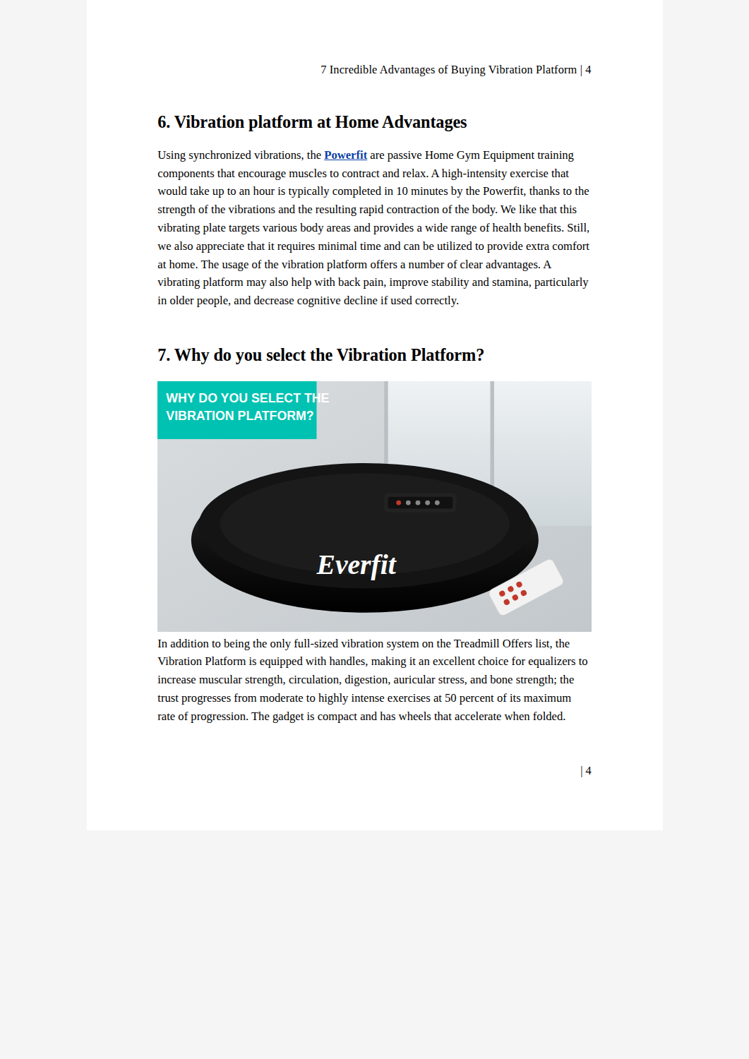7 Incredible Advantages of Buying Vibration Platform | 4
6. Vibration platform at Home Advantages
Using synchronized vibrations, the Powerfit are passive Home Gym Equipment training components that encourage muscles to contract and relax. A high-intensity exercise that would take up to an hour is typically completed in 10 minutes by the Powerfit, thanks to the strength of the vibrations and the resulting rapid contraction of the body. We like that this vibrating plate targets various body areas and provides a wide range of health benefits. Still, we also appreciate that it requires minimal time and can be utilized to provide extra comfort at home. The usage of the vibration platform offers a number of clear advantages. A vibrating platform may also help with back pain, improve stability and stamina, particularly in older people, and decrease cognitive decline if used correctly.
7. Why do you select the Vibration Platform?
In addition to being the only full-sized vibration system on the Treadmill Offers list, the Vibration Platform is equipped with handles, making it an excellent choice for equalizers to increase muscular strength, circulation, digestion, auricular stress, and bone strength; the trust progresses from moderate to highly intense exercises at 50 percent of its maximum rate of progression. The gadget is compact and has wheels that accelerate when folded.
| 4